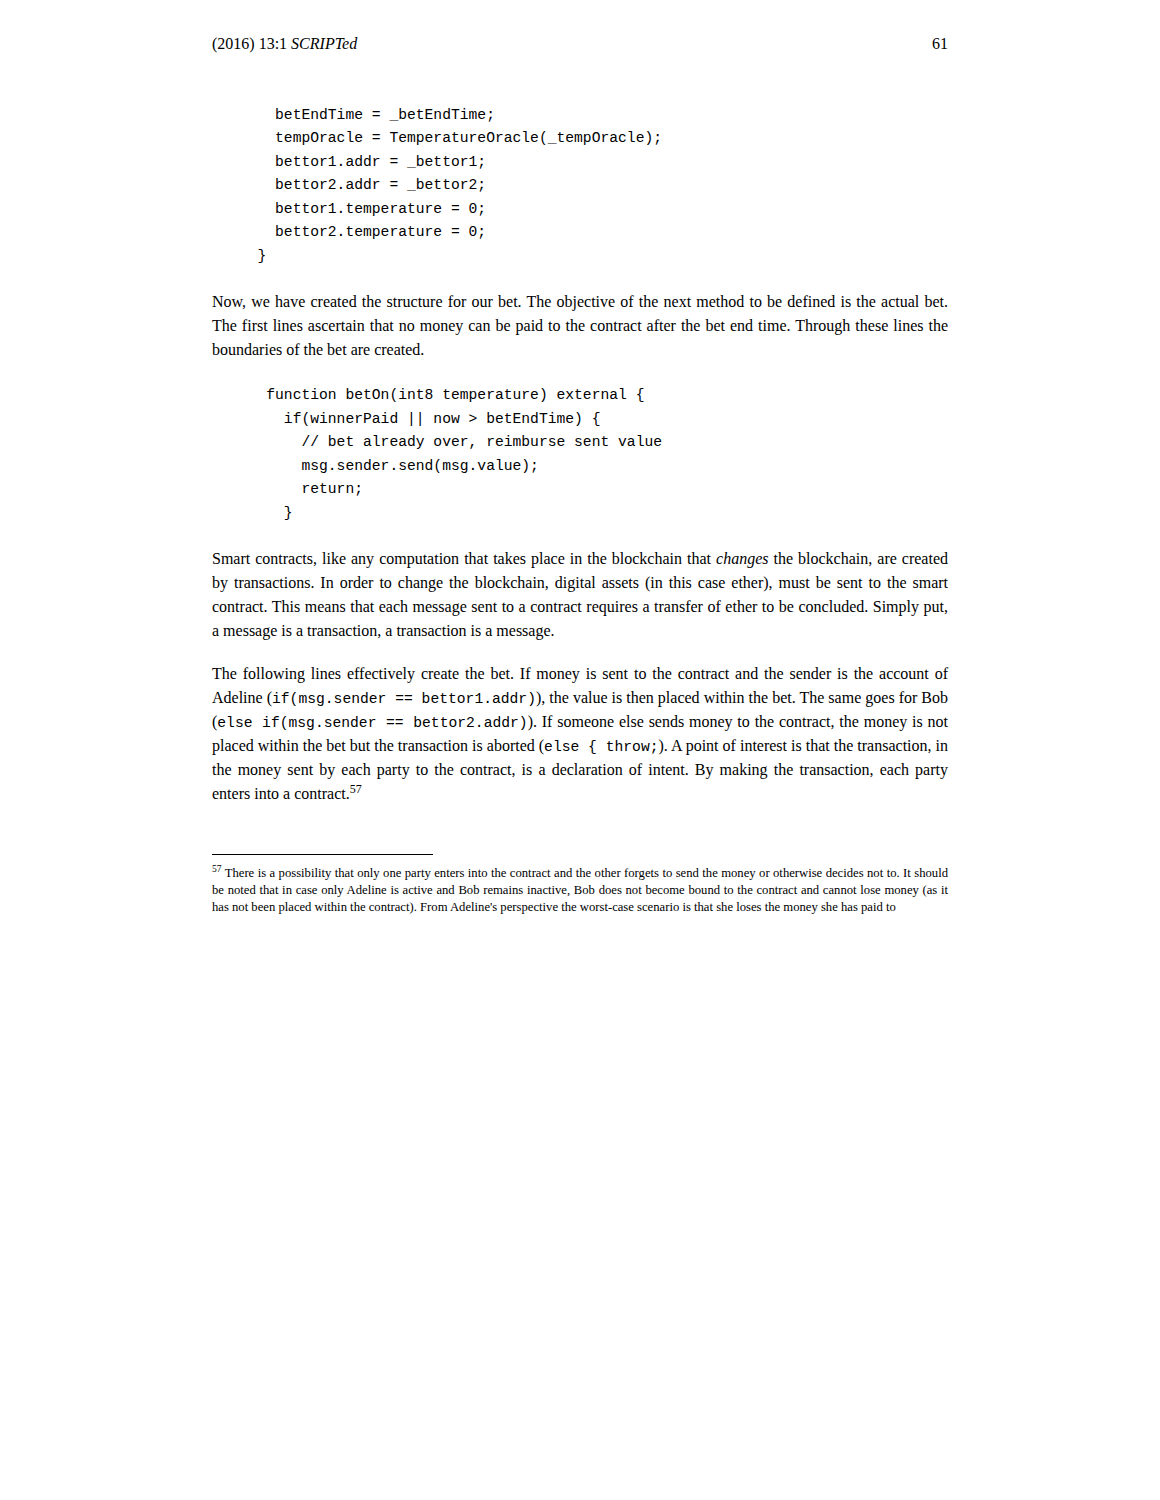(2016) 13:1 SCRIPTed 61
   betEndTime = _betEndTime;
   tempOracle = TemperatureOracle(_tempOracle);
   bettor1.addr = _bettor1;
   bettor2.addr = _bettor2;
   bettor1.temperature = 0;
   bettor2.temperature = 0;
 }
Now, we have created the structure for our bet. The objective of the next method to be defined is the actual bet. The first lines ascertain that no money can be paid to the contract after the bet end time. Through these lines the boundaries of the bet are created.
  function betOn(int8 temperature) external {
    if(winnerPaid || now > betEndTime) {
      // bet already over, reimburse sent value
      msg.sender.send(msg.value);
      return;
    }
Smart contracts, like any computation that takes place in the blockchain that changes the blockchain, are created by transactions. In order to change the blockchain, digital assets (in this case ether), must be sent to the smart contract. This means that each message sent to a contract requires a transfer of ether to be concluded. Simply put, a message is a transaction, a transaction is a message.
The following lines effectively create the bet. If money is sent to the contract and the sender is the account of Adeline (if(msg.sender == bettor1.addr)), the value is then placed within the bet. The same goes for Bob (else if(msg.sender == bettor2.addr)). If someone else sends money to the contract, the money is not placed within the bet but the transaction is aborted (else { throw;). A point of interest is that the transaction, in the money sent by each party to the contract, is a declaration of intent. By making the transaction, each party enters into a contract.57
57 There is a possibility that only one party enters into the contract and the other forgets to send the money or otherwise decides not to. It should be noted that in case only Adeline is active and Bob remains inactive, Bob does not become bound to the contract and cannot lose money (as it has not been placed within the contract). From Adeline's perspective the worst-case scenario is that she loses the money she has paid to